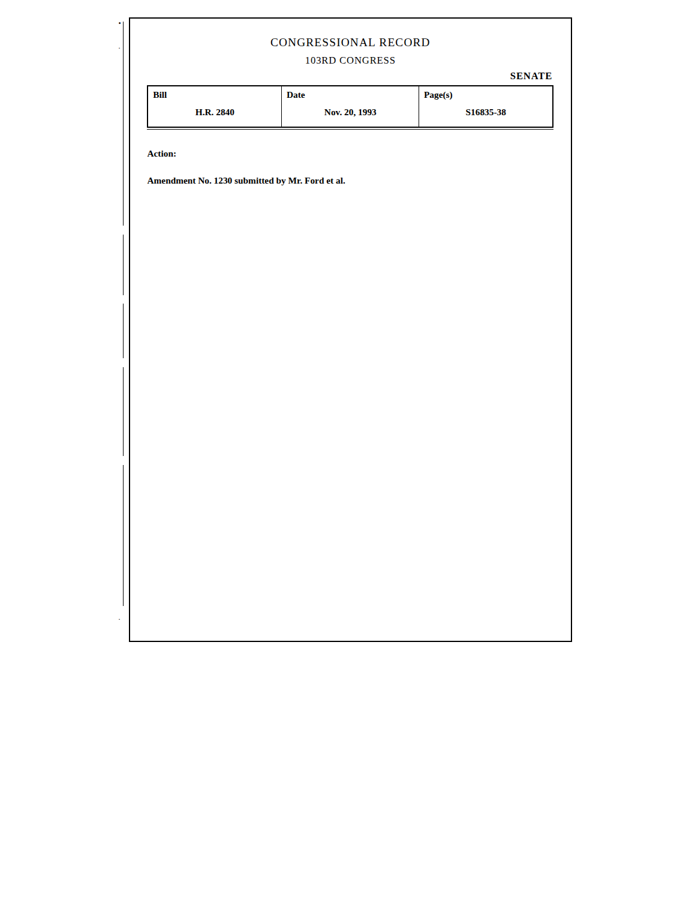• . .
CONGRESSIONAL RECORD
103RD CONGRESS
SENATE
| Bill H.R. 2840 | Date Nov. 20, 1993 | Page(s) S16835-38 |
Action:
Amendment No. 1230 submitted by Mr. Ford et al.